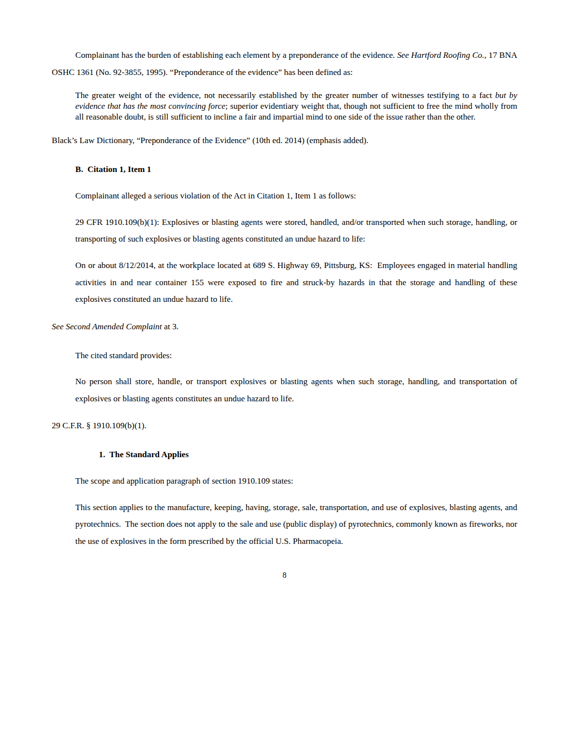Complainant has the burden of establishing each element by a preponderance of the evidence. See Hartford Roofing Co., 17 BNA OSHC 1361 (No. 92-3855, 1995). “Preponderance of the evidence” has been defined as:
The greater weight of the evidence, not necessarily established by the greater number of witnesses testifying to a fact but by evidence that has the most convincing force; superior evidentiary weight that, though not sufficient to free the mind wholly from all reasonable doubt, is still sufficient to incline a fair and impartial mind to one side of the issue rather than the other.
Black’s Law Dictionary, “Preponderance of the Evidence” (10th ed. 2014) (emphasis added).
B. Citation 1, Item 1
Complainant alleged a serious violation of the Act in Citation 1, Item 1 as follows:
29 CFR 1910.109(b)(1): Explosives or blasting agents were stored, handled, and/or transported when such storage, handling, or transporting of such explosives or blasting agents constituted an undue hazard to life:
On or about 8/12/2014, at the workplace located at 689 S. Highway 69, Pittsburg, KS: Employees engaged in material handling activities in and near container 155 were exposed to fire and struck-by hazards in that the storage and handling of these explosives constituted an undue hazard to life.
See Second Amended Complaint at 3.
The cited standard provides:
No person shall store, handle, or transport explosives or blasting agents when such storage, handling, and transportation of explosives or blasting agents constitutes an undue hazard to life.
29 C.F.R. § 1910.109(b)(1).
1. The Standard Applies
The scope and application paragraph of section 1910.109 states:
This section applies to the manufacture, keeping, having, storage, sale, transportation, and use of explosives, blasting agents, and pyrotechnics. The section does not apply to the sale and use (public display) of pyrotechnics, commonly known as fireworks, nor the use of explosives in the form prescribed by the official U.S. Pharmacopeia.
8